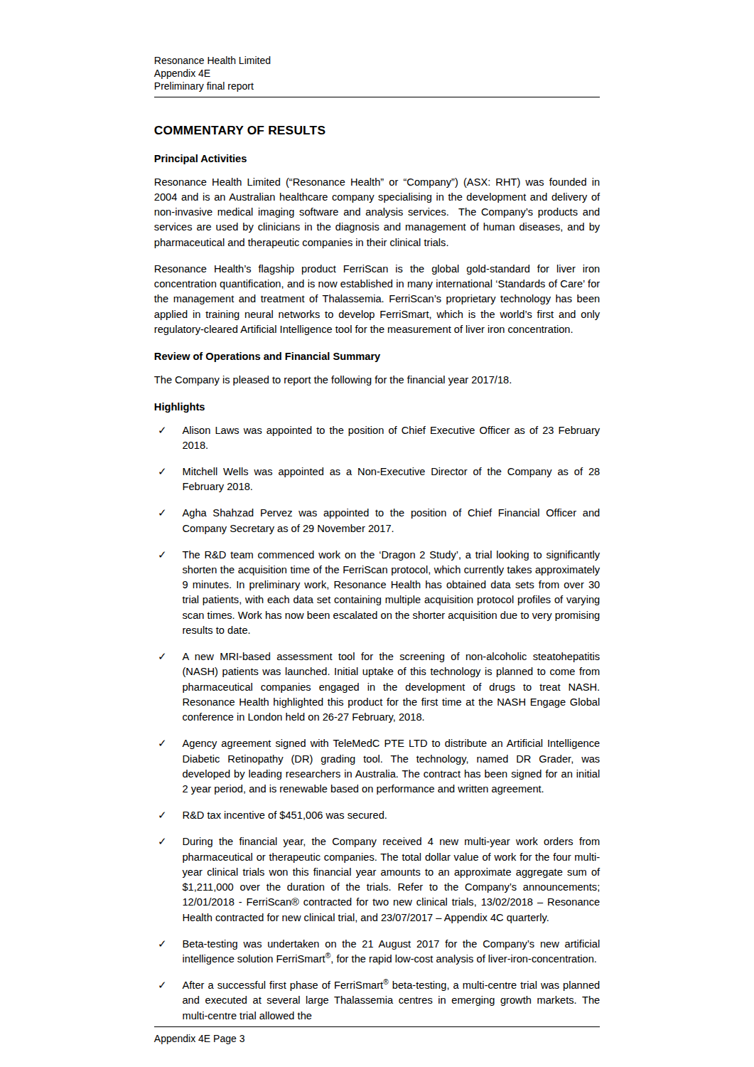Resonance Health Limited Appendix 4E Preliminary final report
COMMENTARY OF RESULTS
Principal Activities
Resonance Health Limited (“Resonance Health” or “Company”) (ASX: RHT) was founded in 2004 and is an Australian healthcare company specialising in the development and delivery of non-invasive medical imaging software and analysis services. The Company’s products and services are used by clinicians in the diagnosis and management of human diseases, and by pharmaceutical and therapeutic companies in their clinical trials.
Resonance Health’s flagship product FerriScan is the global gold-standard for liver iron concentration quantification, and is now established in many international ‘Standards of Care’ for the management and treatment of Thalassemia. FerriScan’s proprietary technology has been applied in training neural networks to develop FerriSmart, which is the world’s first and only regulatory-cleared Artificial Intelligence tool for the measurement of liver iron concentration.
Review of Operations and Financial Summary
The Company is pleased to report the following for the financial year 2017/18.
Highlights
Alison Laws was appointed to the position of Chief Executive Officer as of 23 February 2018.
Mitchell Wells was appointed as a Non-Executive Director of the Company as of 28 February 2018.
Agha Shahzad Pervez was appointed to the position of Chief Financial Officer and Company Secretary as of 29 November 2017.
The R&D team commenced work on the ‘Dragon 2 Study’, a trial looking to significantly shorten the acquisition time of the FerriScan protocol, which currently takes approximately 9 minutes. In preliminary work, Resonance Health has obtained data sets from over 30 trial patients, with each data set containing multiple acquisition protocol profiles of varying scan times. Work has now been escalated on the shorter acquisition due to very promising results to date.
A new MRI-based assessment tool for the screening of non-alcoholic steatohepatitis (NASH) patients was launched. Initial uptake of this technology is planned to come from pharmaceutical companies engaged in the development of drugs to treat NASH. Resonance Health highlighted this product for the first time at the NASH Engage Global conference in London held on 26-27 February, 2018.
Agency agreement signed with TeleMedC PTE LTD to distribute an Artificial Intelligence Diabetic Retinopathy (DR) grading tool. The technology, named DR Grader, was developed by leading researchers in Australia. The contract has been signed for an initial 2 year period, and is renewable based on performance and written agreement.
R&D tax incentive of $451,006 was secured.
During the financial year, the Company received 4 new multi-year work orders from pharmaceutical or therapeutic companies. The total dollar value of work for the four multi-year clinical trials won this financial year amounts to an approximate aggregate sum of $1,211,000 over the duration of the trials. Refer to the Company’s announcements; 12/01/2018 - FerriScan® contracted for two new clinical trials, 13/02/2018 – Resonance Health contracted for new clinical trial, and 23/07/2017 – Appendix 4C quarterly.
Beta-testing was undertaken on the 21 August 2017 for the Company’s new artificial intelligence solution FerriSmart®, for the rapid low-cost analysis of liver-iron-concentration.
After a successful first phase of FerriSmart® beta-testing, a multi-centre trial was planned and executed at several large Thalassemia centres in emerging growth markets. The multi-centre trial allowed the
Appendix 4E Page 3